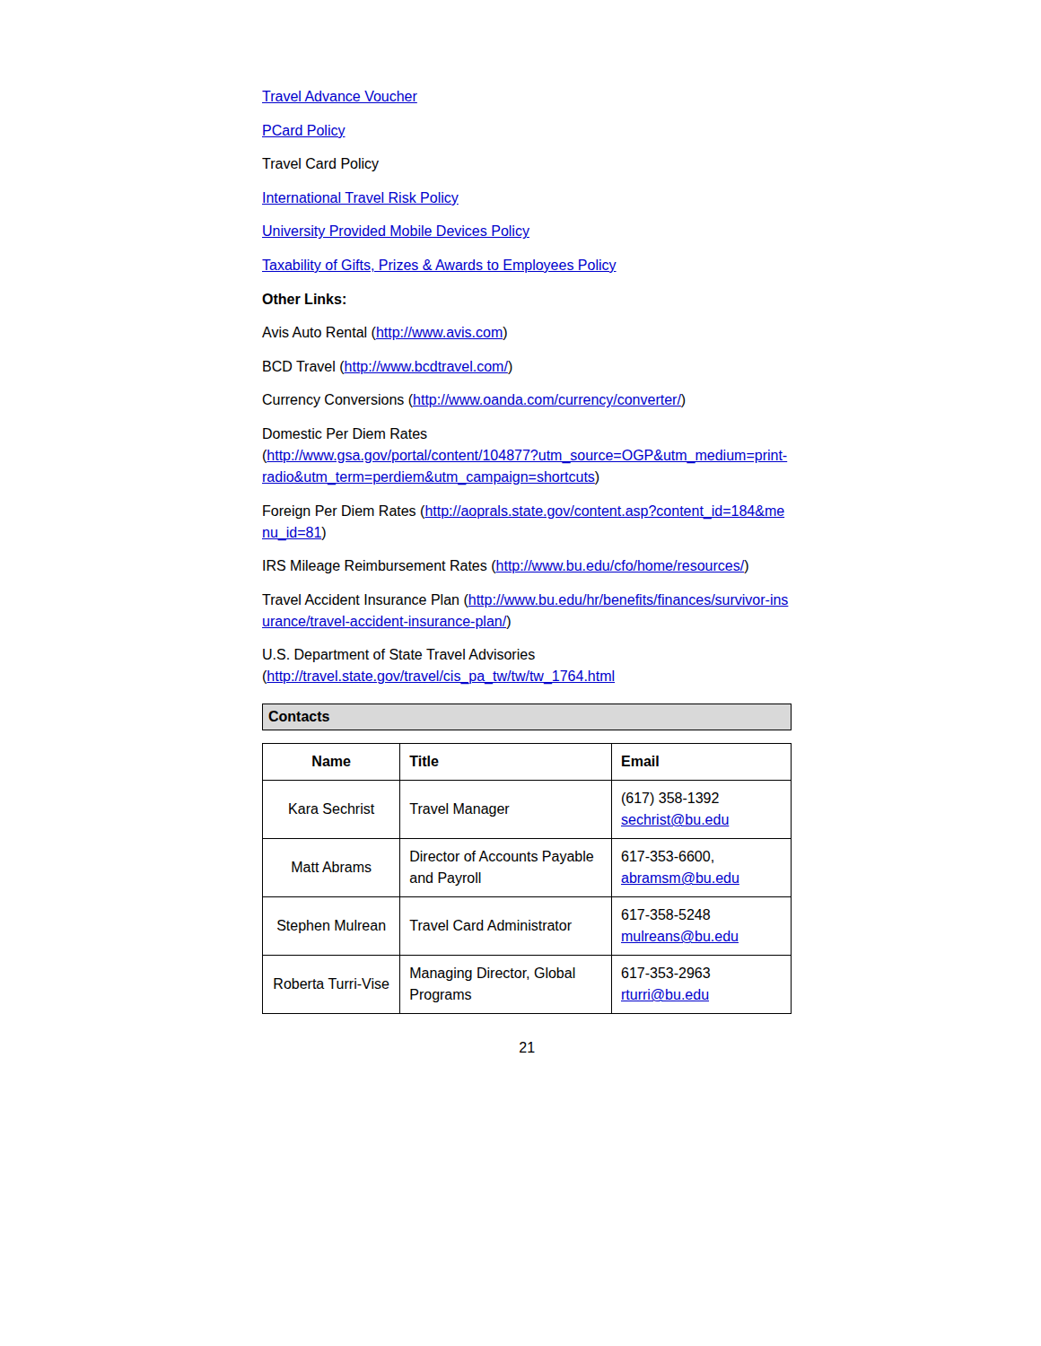Travel Advance Voucher
PCard Policy
Travel Card Policy
International Travel Risk Policy
University Provided Mobile Devices Policy
Taxability of Gifts, Prizes & Awards to Employees Policy
Other Links:
Avis Auto Rental (http://www.avis.com)
BCD Travel (http://www.bcdtravel.com/)
Currency Conversions (http://www.oanda.com/currency/converter/)
Domestic Per Diem Rates
(http://www.gsa.gov/portal/content/104877?utm_source=OGP&utm_medium=print-radio&utm_term=perdiem&utm_campaign=shortcuts)
Foreign Per Diem Rates (http://aoprals.state.gov/content.asp?content_id=184&menu_id=81)
IRS Mileage Reimbursement Rates (http://www.bu.edu/cfo/home/resources/)
Travel Accident Insurance Plan (http://www.bu.edu/hr/benefits/finances/survivor-insurance/travel-accident-insurance-plan/)
U.S. Department of State Travel Advisories
(http://travel.state.gov/travel/cis_pa_tw/tw/tw_1764.html
Contacts
| Name | Title | Email |
| --- | --- | --- |
| Kara Sechrist | Travel Manager | (617) 358-1392 sechrist@bu.edu |
| Matt Abrams | Director of Accounts Payable and Payroll | 617-353-6600, abramsm@bu.edu |
| Stephen Mulrean | Travel Card Administrator | 617-358-5248 mulreans@bu.edu |
| Roberta Turri-Vise | Managing Director, Global Programs | 617-353-2963 rturri@bu.edu |
21